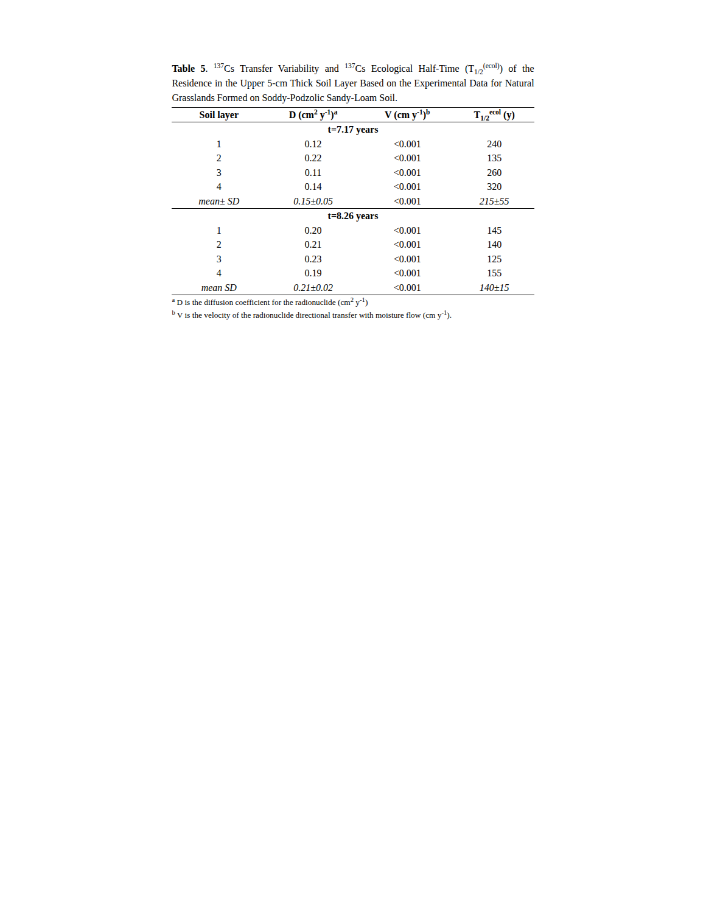Table 5. 137Cs Transfer Variability and 137Cs Ecological Half-Time (T1/2(ecol)) of the Residence in the Upper 5-cm Thick Soil Layer Based on the Experimental Data for Natural Grasslands Formed on Soddy-Podzolic Sandy-Loam Soil.
| Soil layer | D (cm 2 y -1 ) a | V (cm y -1 ) b | T 1/2 ecol (y) |
| --- | --- | --- | --- |
| t=7.17 years |
| 1 | 0.12 | <0.001 | 240 |
| 2 | 0.22 | <0.001 | 135 |
| 3 | 0.11 | <0.001 | 260 |
| 4 | 0.14 | <0.001 | 320 |
| mean± SD | 0.15±0.05 | <0.001 | 215±55 |
| t=8.26 years |
| 1 | 0.20 | <0.001 | 145 |
| 2 | 0.21 | <0.001 | 140 |
| 3 | 0.23 | <0.001 | 125 |
| 4 | 0.19 | <0.001 | 155 |
| mean SD | 0.21±0.02 | <0.001 | 140±15 |
a D is the diffusion coefficient for the radionuclide (cm2 y-1)
b V is the velocity of the radionuclide directional transfer with moisture flow (cm y-1).